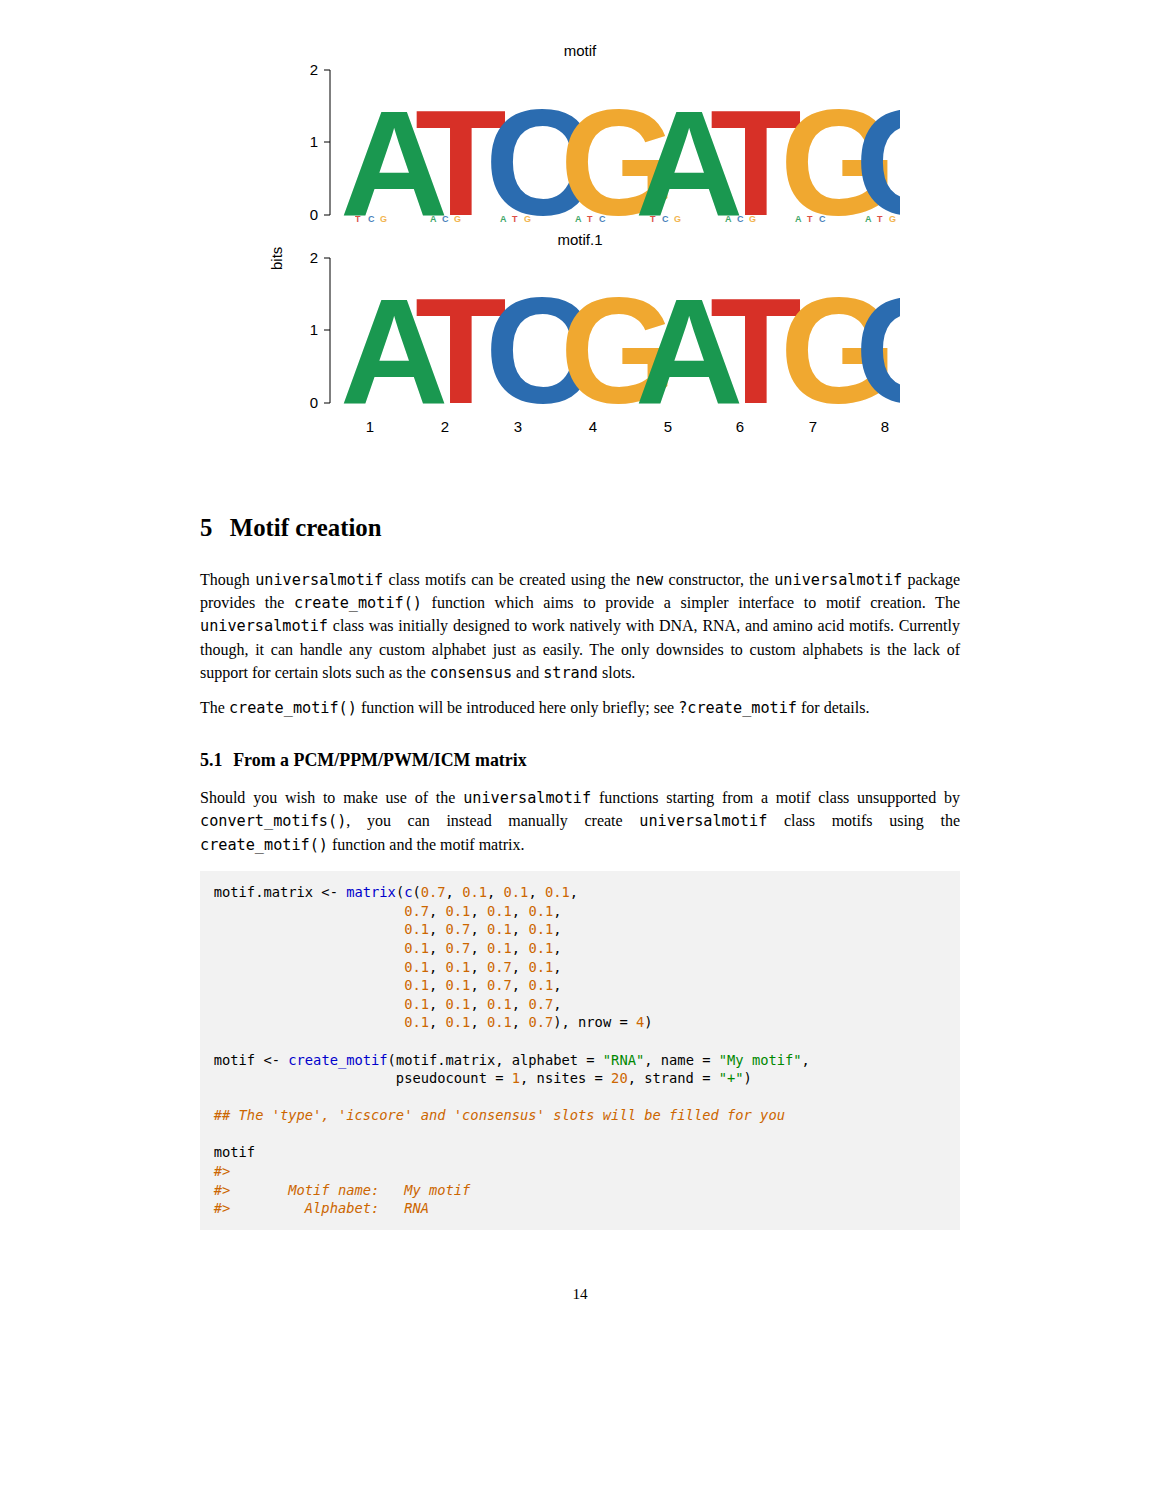bits motif 2 1 0 A T C G A T G C T C G A C G A T G A T C T C G A C G A T C A T G motif.1 2 1 0 A T C G A T G C 1 2 3 4 5 6 7 8
5 Motif creation
Though universalmotif class motifs can be created using the new constructor, the universalmotif package provides the create_motif() function which aims to provide a simpler interface to motif creation. The universalmotif class was initially designed to work natively with DNA, RNA, and amino acid motifs. Currently though, it can handle any custom alphabet just as easily. The only downsides to custom alphabets is the lack of support for certain slots such as the consensus and strand slots.
The create_motif() function will be introduced here only briefly; see ?create_motif for details.
5.1 From a PCM/PPM/PWM/ICM matrix
Should you wish to make use of the universalmotif functions starting from a motif class unsupported by convert_motifs(), you can instead manually create universalmotif class motifs using the create_motif() function and the motif matrix.
motif.matrix <- matrix(c(0.7, 0.1, 0.1, 0.1,
                       0.7, 0.1, 0.1, 0.1,
                       0.1, 0.7, 0.1, 0.1,
                       0.1, 0.7, 0.1, 0.1,
                       0.1, 0.1, 0.7, 0.1,
                       0.1, 0.1, 0.7, 0.1,
                       0.1, 0.1, 0.1, 0.7,
                       0.1, 0.1, 0.1, 0.7), nrow = 4)

motif <- create_motif(motif.matrix, alphabet = "RNA", name = "My motif",
                      pseudocount = 1, nsites = 20, strand = "+")

## The 'type', 'icscore' and 'consensus' slots will be filled for you

motif
#>
#>       Motif name:   My motif
#>         Alphabet:   RNA
14